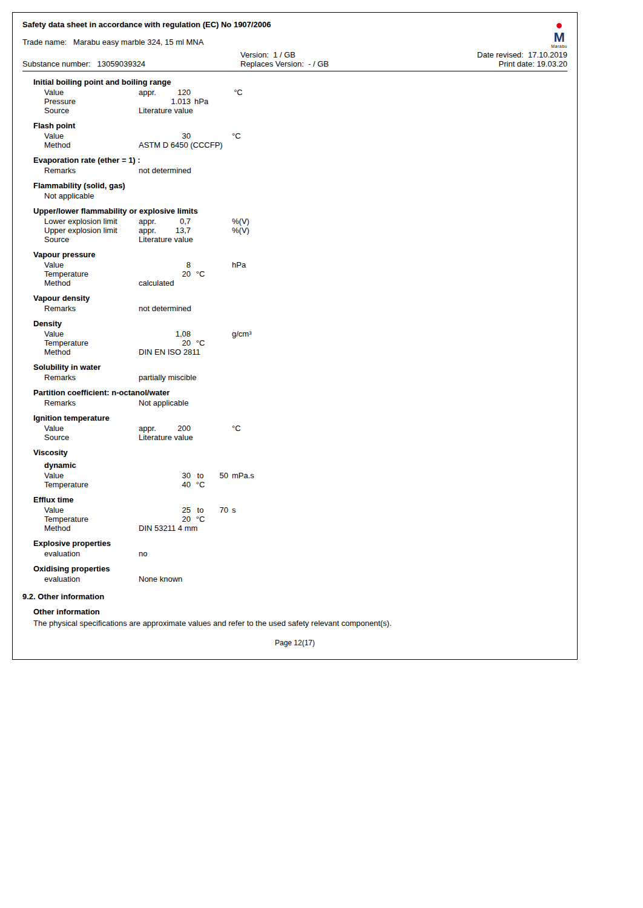●
M
Marabu
Safety data sheet in accordance with regulation (EC) No 1907/2006
Trade name: Marabu easy marble 324, 15 ml MNA
Version: 1 / GB
Date revised: 17.10.2019
Substance number: 13059039324
Replaces Version: - / GB
Print date: 19.03.20
Initial boiling point and boiling range
| Value | appr. | 120 | | | °C |
| Pressure | | 1.013 | hPa | | |
| Source | Literature value |
Flash point
| Value | | 30 | | | °C |
| Method | ASTM D 6450 (CCCFP) |
Evaporation rate (ether = 1) :
| Remarks | not determined |
Flammability (solid, gas)
Not applicable
Upper/lower flammability or explosive limits
| Lower explosion limit | appr. | 0,7 | | | %(V) |
| Upper explosion limit | appr. | 13,7 | | | %(V) |
| Source | Literature value |
Vapour pressure
| Value | | 8 | | | hPa |
| Temperature | | 20 | °C | | |
| Method | calculated |
Vapour density
| Remarks | not determined |
Density
| Value | | 1,08 | | | g/cm³ |
| Temperature | | 20 | °C | | |
| Method | DIN EN ISO 2811 |
Solubility in water
| Remarks | partially miscible |
Partition coefficient: n-octanol/water
| Remarks | Not applicable |
Ignition temperature
| Value | appr. | 200 | | | °C |
| Source | Literature value |
Viscosity
dynamic
| Value | | 30 | to | 50 | mPa.s |
| Temperature | | 40 | °C | | |
Efflux time
| Value | | 25 | to | 70 | s |
| Temperature | | 20 | °C | | |
| Method | DIN 53211 4 mm |
Explosive properties
| evaluation | no |
Oxidising properties
| evaluation | None known |
9.2. Other information
Other information
The physical specifications are approximate values and refer to the used safety relevant component(s).
Page 12(17)